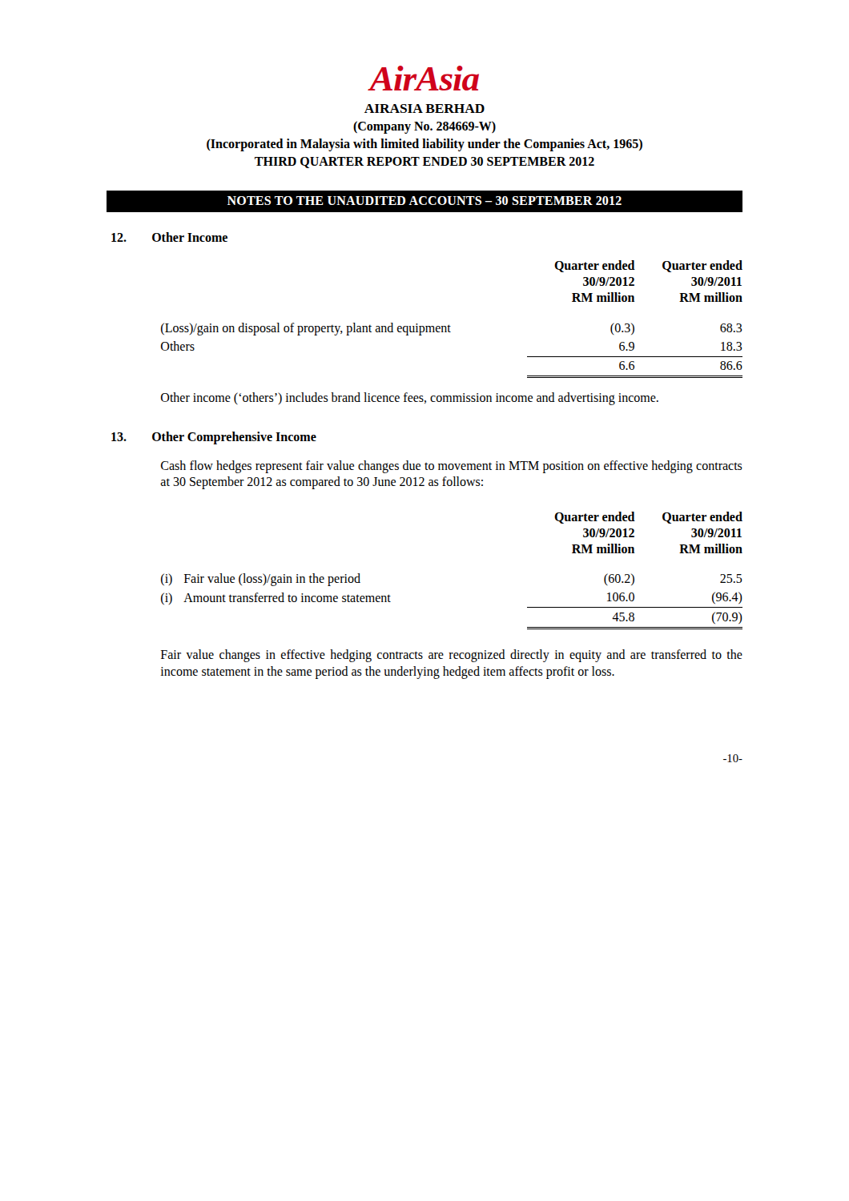AirAsia
AIRASIA BERHAD
(Company No. 284669-W)
(Incorporated in Malaysia with limited liability under the Companies Act, 1965)
THIRD QUARTER REPORT ENDED 30 SEPTEMBER 2012
NOTES TO THE UNAUDITED ACCOUNTS – 30 SEPTEMBER 2012
12. Other Income
| | Quarter ended 30/9/2012 RM million | Quarter ended 30/9/2011 RM million |
| --- | --- | --- |
| (Loss)/gain on disposal of property, plant and equipment | (0.3) | 68.3 |
| Others | 6.9 | 18.3 |
| | 6.6 | 86.6 |
Other income (‘others’) includes brand licence fees, commission income and advertising income.
13. Other Comprehensive Income
Cash flow hedges represent fair value changes due to movement in MTM position on effective hedging contracts at 30 September 2012 as compared to 30 June 2012 as follows:
| | Quarter ended 30/9/2012 RM million | Quarter ended 30/9/2011 RM million |
| --- | --- | --- |
| (i) Fair value (loss)/gain in the period | (60.2) | 25.5 |
| (i) Amount transferred to income statement | 106.0 | (96.4) |
| | 45.8 | (70.9) |
Fair value changes in effective hedging contracts are recognized directly in equity and are transferred to the income statement in the same period as the underlying hedged item affects profit or loss.
-10-